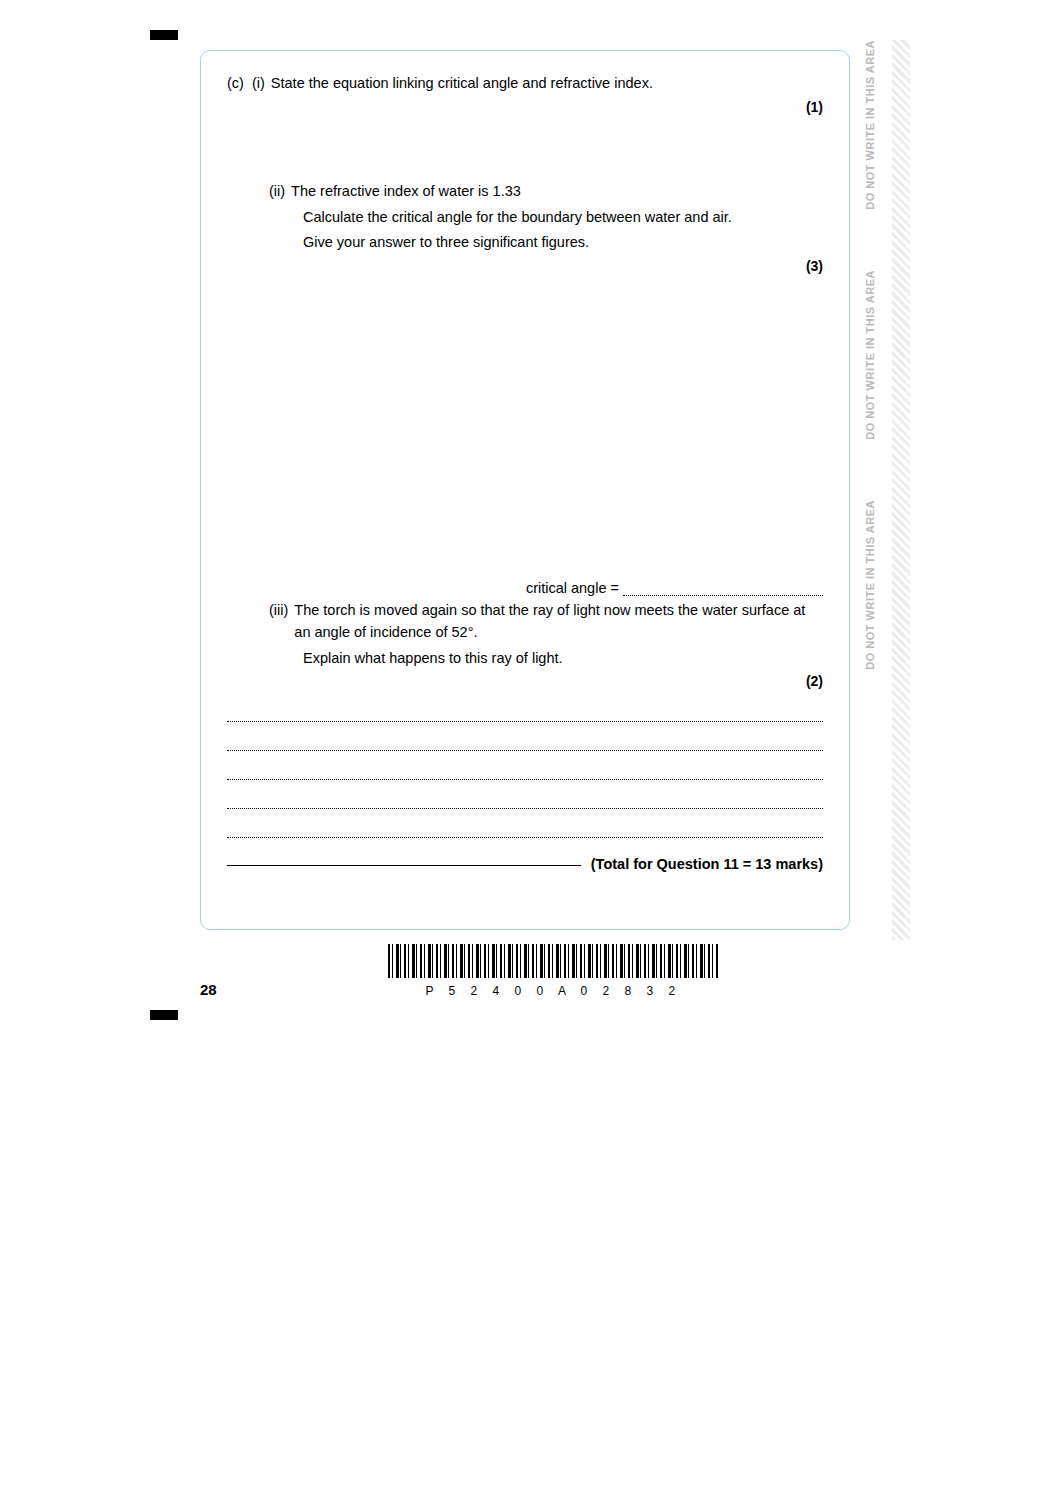DO NOT WRITE IN THIS AREA DO NOT WRITE IN THIS AREA DO NOT WRITE IN THIS AREA
(c) (i)
State the equation linking critical angle and refractive index.
(1)
(ii)
The refractive index of water is 1.33
Calculate the critical angle for the boundary between water and air.
Give your answer to three significant figures.
(3)
critical angle =
(iii)
The torch is moved again so that the ray of light now meets the water surface at an angle of incidence of 52°.
Explain what happens to this ray of light.
(2)
(Total for Question 11 = 13 marks)
28
P 5 2 4 0 0 A 0 2 8 3 2